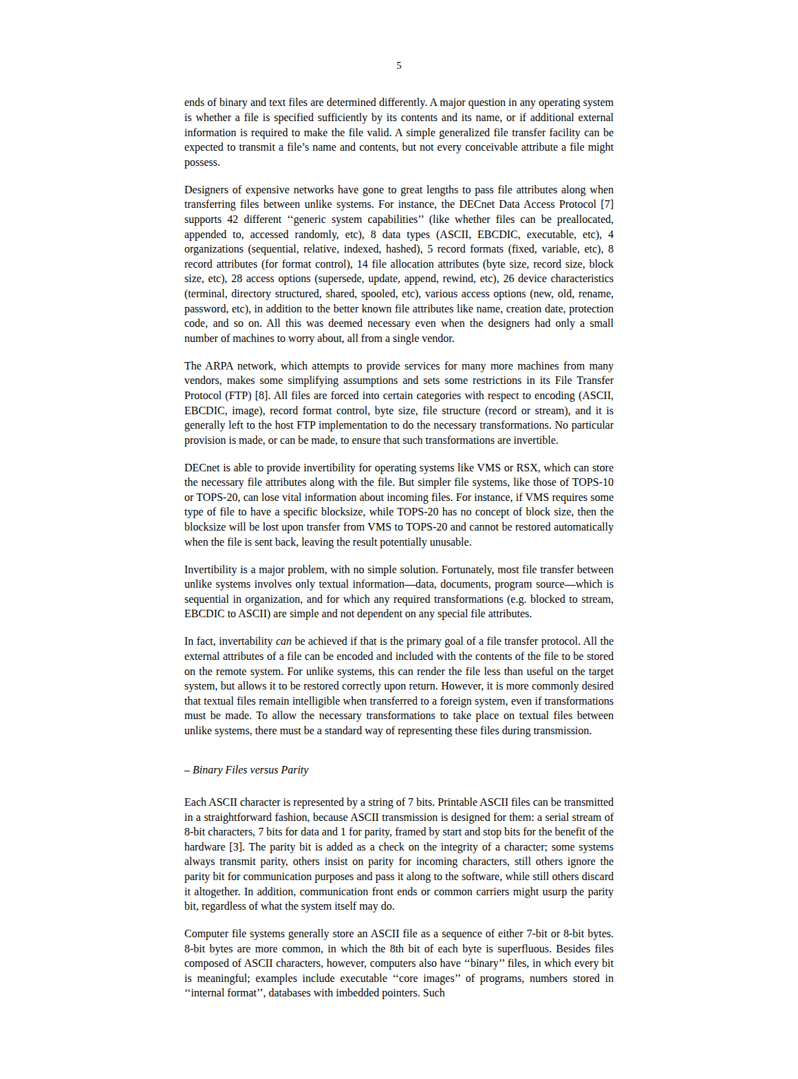5
ends of binary and text files are determined differently. A major question in any operating system is whether a file is specified sufficiently by its contents and its name, or if additional external information is required to make the file valid. A simple generalized file transfer facility can be expected to transmit a file’s name and contents, but not every conceivable attribute a file might possess.
Designers of expensive networks have gone to great lengths to pass file attributes along when transferring files between unlike systems. For instance, the DECnet Data Access Protocol [7] supports 42 different ‘‘generic system capabilities’’ (like whether files can be preallocated, appended to, accessed randomly, etc), 8 data types (ASCII, EBCDIC, executable, etc), 4 organizations (sequential, relative, indexed, hashed), 5 record formats (fixed, variable, etc), 8 record attributes (for format control), 14 file allocation attributes (byte size, record size, block size, etc), 28 access options (supersede, update, append, rewind, etc), 26 device characteristics (terminal, directory structured, shared, spooled, etc), various access options (new, old, rename, password, etc), in addition to the better known file attributes like name, creation date, protection code, and so on. All this was deemed necessary even when the designers had only a small number of machines to worry about, all from a single vendor.
The ARPA network, which attempts to provide services for many more machines from many vendors, makes some simplifying assumptions and sets some restrictions in its File Transfer Protocol (FTP) [8]. All files are forced into certain categories with respect to encoding (ASCII, EBCDIC, image), record format control, byte size, file structure (record or stream), and it is generally left to the host FTP implementation to do the necessary transformations. No particular provision is made, or can be made, to ensure that such transformations are invertible.
DECnet is able to provide invertibility for operating systems like VMS or RSX, which can store the necessary file attributes along with the file. But simpler file systems, like those of TOPS-10 or TOPS-20, can lose vital information about incoming files. For instance, if VMS requires some type of file to have a specific blocksize, while TOPS-20 has no concept of block size, then the blocksize will be lost upon transfer from VMS to TOPS-20 and cannot be restored automatically when the file is sent back, leaving the result potentially unusable.
Invertibility is a major problem, with no simple solution. Fortunately, most file transfer between unlike systems involves only textual information—data, documents, program source—which is sequential in organization, and for which any required transformations (e.g. blocked to stream, EBCDIC to ASCII) are simple and not dependent on any special file attributes.
In fact, invertability can be achieved if that is the primary goal of a file transfer protocol. All the external attributes of a file can be encoded and included with the contents of the file to be stored on the remote system. For unlike systems, this can render the file less than useful on the target system, but allows it to be restored correctly upon return. However, it is more commonly desired that textual files remain intelligible when transferred to a foreign system, even if transformations must be made. To allow the necessary transformations to take place on textual files between unlike systems, there must be a standard way of representing these files during transmission.
– Binary Files versus Parity
Each ASCII character is represented by a string of 7 bits. Printable ASCII files can be transmitted in a straightforward fashion, because ASCII transmission is designed for them: a serial stream of 8-bit characters, 7 bits for data and 1 for parity, framed by start and stop bits for the benefit of the hardware [3]. The parity bit is added as a check on the integrity of a character; some systems always transmit parity, others insist on parity for incoming characters, still others ignore the parity bit for communication purposes and pass it along to the software, while still others discard it altogether. In addition, communication front ends or common carriers might usurp the parity bit, regardless of what the system itself may do.
Computer file systems generally store an ASCII file as a sequence of either 7-bit or 8-bit bytes. 8-bit bytes are more common, in which the 8th bit of each byte is superfluous. Besides files composed of ASCII characters, however, computers also have ‘‘binary’’ files, in which every bit is meaningful; examples include executable ‘‘core images’’ of programs, numbers stored in ‘‘internal format’’, databases with imbedded pointers. Such